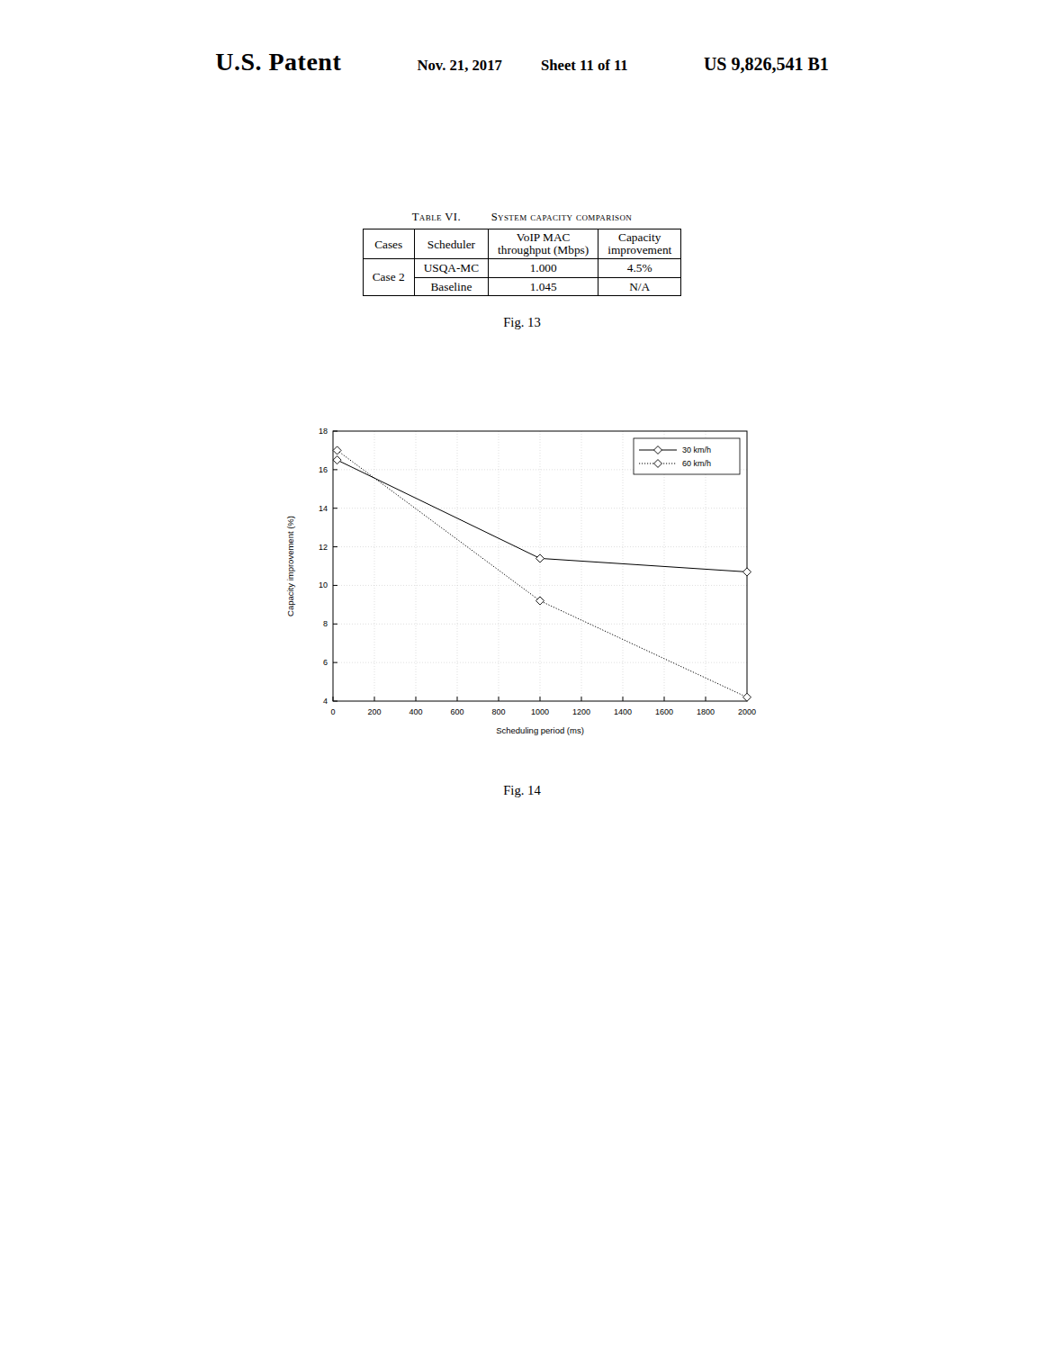U.S. Patent
Nov. 21, 2017 Sheet 11 of 11
US 9,826,541 B1
Table VI. System capacity comparison
| Cases | Scheduler | VoIP MAC throughput (Mbps) | Capacity improvement |
| --- | --- | --- | --- |
| Case 2 | USQA-MC | 1.000 | 4.5% |
| Baseline | 1.045 | N/A |
Fig. 13
X: 0..2000 ms -> px = 70 + (v/2000)*460 Y: 4..18 % -> py = 330 - ((v-4)/14)*300 4 6 8 10 12 14 16 18 0 200 400 600 800 1000 1200 1400 1600 1800 2000 Scheduling period (ms) Capacity improvement (%) 30 km/h 60 km/h
Fig. 14